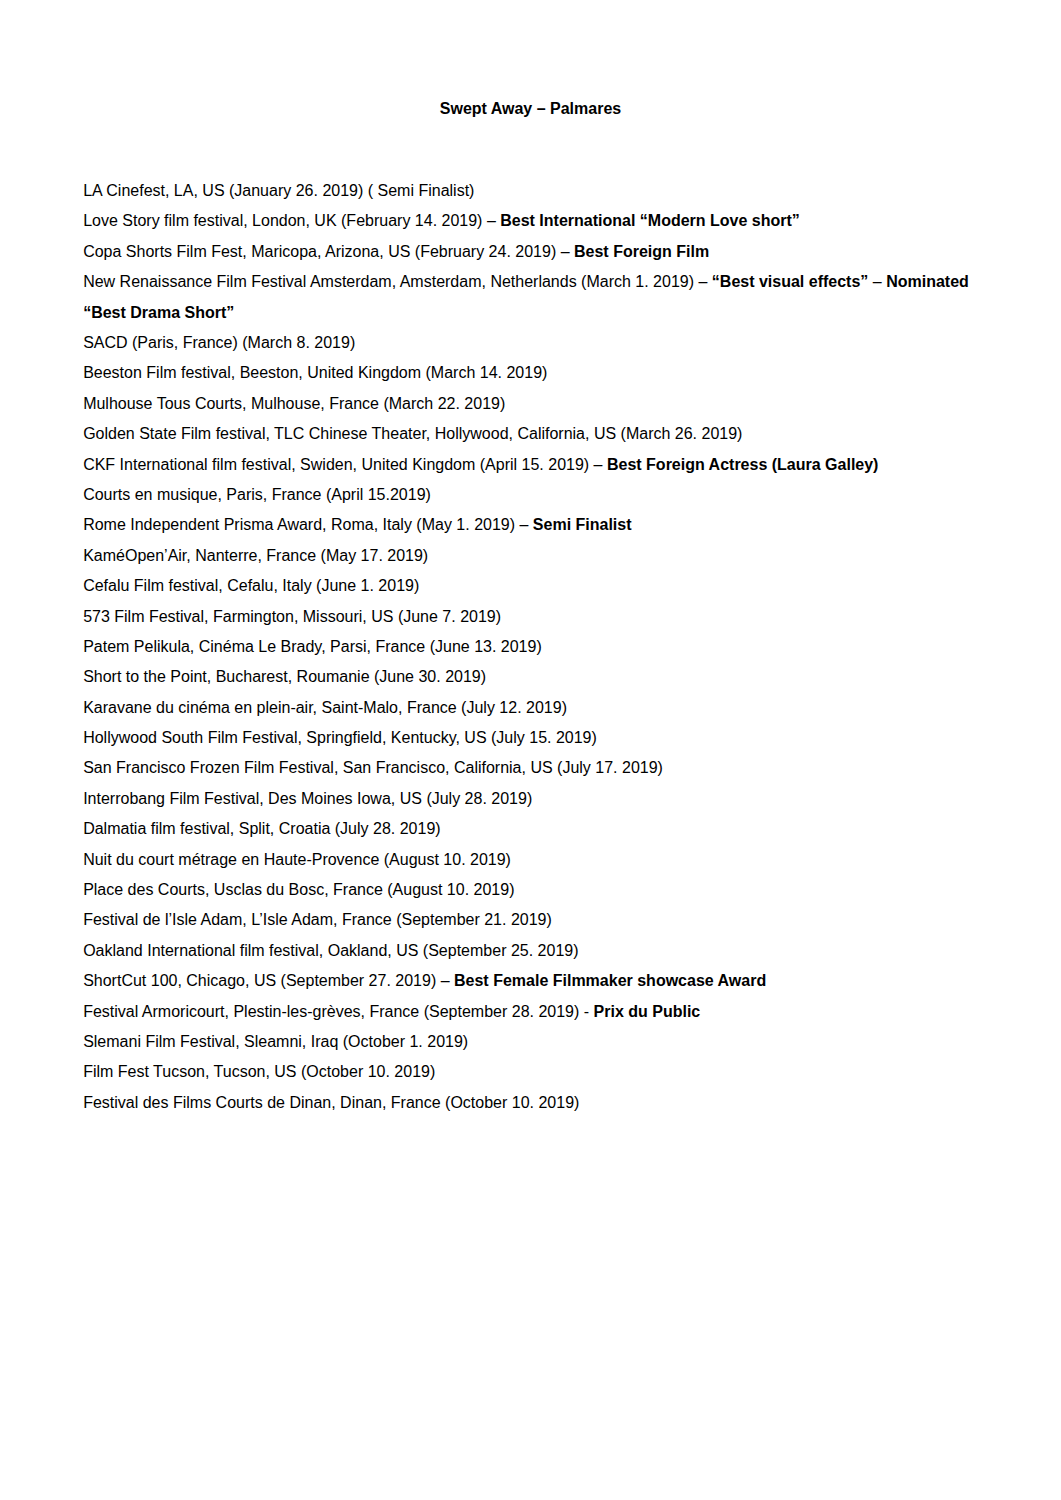Swept Away – Palmares
LA Cinefest, LA, US (January 26. 2019) ( Semi Finalist)
Love Story film festival, London, UK (February 14. 2019) – Best International “Modern Love short”
Copa Shorts Film Fest, Maricopa, Arizona, US (February 24. 2019) – Best Foreign Film
New Renaissance Film Festival Amsterdam, Amsterdam, Netherlands (March 1. 2019) – “Best visual effects” – Nominated “Best Drama Short”
SACD (Paris, France) (March 8. 2019)
Beeston Film festival, Beeston, United Kingdom (March 14. 2019)
Mulhouse Tous Courts, Mulhouse, France (March 22. 2019)
Golden State Film festival, TLC Chinese Theater, Hollywood, California, US (March 26. 2019)
CKF International film festival, Swiden, United Kingdom (April 15. 2019) – Best Foreign Actress (Laura Galley)
Courts en musique, Paris, France (April 15.2019)
Rome Independent Prisma Award, Roma, Italy (May 1. 2019) – Semi Finalist
KaméOpen’Air, Nanterre, France (May 17. 2019)
Cefalu Film festival, Cefalu, Italy (June 1. 2019)
573 Film Festival, Farmington, Missouri, US (June 7. 2019)
Patem Pelikula, Cinéma Le Brady, Parsi, France (June 13. 2019)
Short to the Point, Bucharest, Roumanie (June 30. 2019)
Karavane du cinéma en plein-air, Saint-Malo, France (July 12. 2019)
Hollywood South Film Festival, Springfield, Kentucky, US (July 15. 2019)
San Francisco Frozen Film Festival, San Francisco, California, US (July 17. 2019)
Interrobang Film Festival, Des Moines Iowa, US (July 28. 2019)
Dalmatia film festival, Split, Croatia (July 28. 2019)
Nuit du court métrage en Haute-Provence (August 10. 2019)
Place des Courts, Usclas du Bosc, France (August 10. 2019)
Festival de l’Isle Adam, L’Isle Adam, France (September 21. 2019)
Oakland International film festival, Oakland, US (September 25. 2019)
ShortCut 100, Chicago, US (September 27. 2019) – Best Female Filmmaker showcase Award
Festival Armoricourt, Plestin-les-grèves, France (September 28. 2019) - Prix du Public
Slemani Film Festival, Sleamni, Iraq (October 1. 2019)
Film Fest Tucson, Tucson, US (October 10. 2019)
Festival des Films Courts de Dinan, Dinan, France (October 10. 2019)